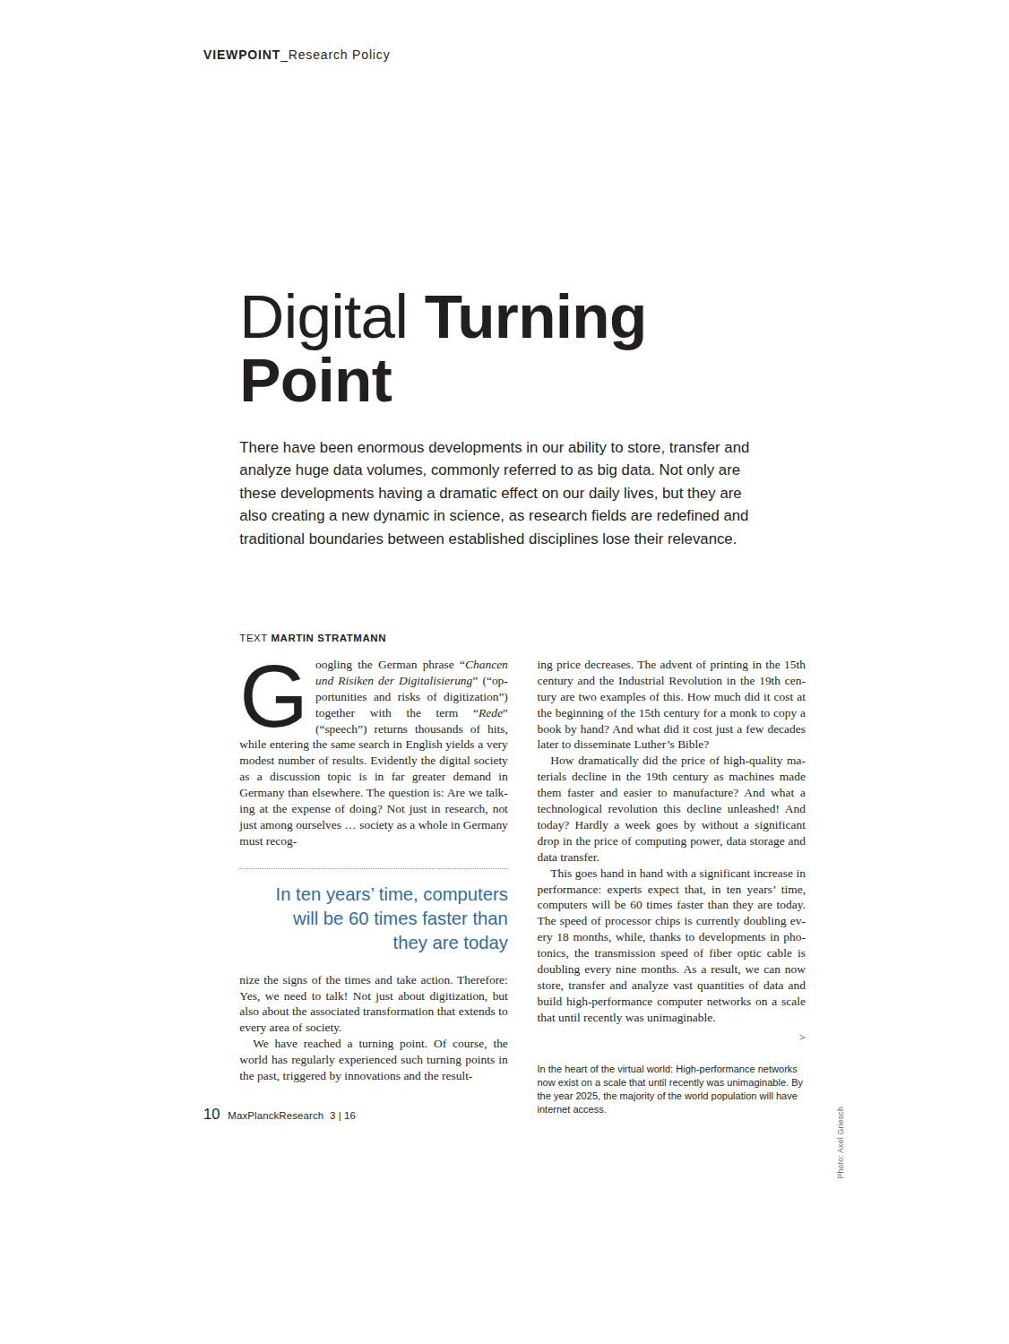VIEWPOINT_Research Policy
Digital Turning Point
There have been enormous developments in our ability to store, transfer and analyze huge data volumes, commonly referred to as big data. Not only are these developments having a dramatic effect on our daily lives, but they are also creating a new dynamic in science, as research fields are redefined and traditional boundaries between established disciplines lose their relevance.
TEXT MARTIN STRATMANN
Googling the German phrase “Chancen und Risiken der Digitalisierung” (“opportunities and risks of digitization”) together with the term “Rede” (“speech”) returns thousands of hits, while entering the same search in English yields a very modest number of results. Evidently the digital society as a discussion topic is in far greater demand in Germany than elsewhere. The question is: Are we talking at the expense of doing? Not just in research, not just among ourselves … society as a whole in Germany must recog-
In ten years’ time, computers
will be 60 times faster than
they are today
nize the signs of the times and take action. Therefore: Yes, we need to talk! Not just about digitization, but also about the associated transformation that extends to every area of society.
We have reached a turning point. Of course, the world has regularly experienced such turning points in the past, triggered by innovations and the result-
ing price decreases. The advent of printing in the 15th century and the Industrial Revolution in the 19th century are two examples of this. How much did it cost at the beginning of the 15th century for a monk to copy a book by hand? And what did it cost just a few decades later to disseminate Luther’s Bible?
How dramatically did the price of high-quality materials decline in the 19th century as machines made them faster and easier to manufacture? And what a technological revolution this decline unleashed! And today? Hardly a week goes by without a significant drop in the price of computing power, data storage and data transfer.
This goes hand in hand with a significant increase in performance: experts expect that, in ten years’ time, computers will be 60 times faster than they are today. The speed of processor chips is currently doubling every 18 months, while, thanks to developments in photonics, the transmission speed of fiber optic cable is doubling every nine months. As a result, we can now store, transfer and analyze vast quantities of data and build high-performance computer networks on a scale that until recently was unimaginable.
>
In the heart of the virtual world: High-performance networks now exist on a scale that until recently was unimaginable. By the year 2025, the majority of the world population will have internet access.
Photo: Axel Griesch
10 MaxPlanckResearch 3 | 16